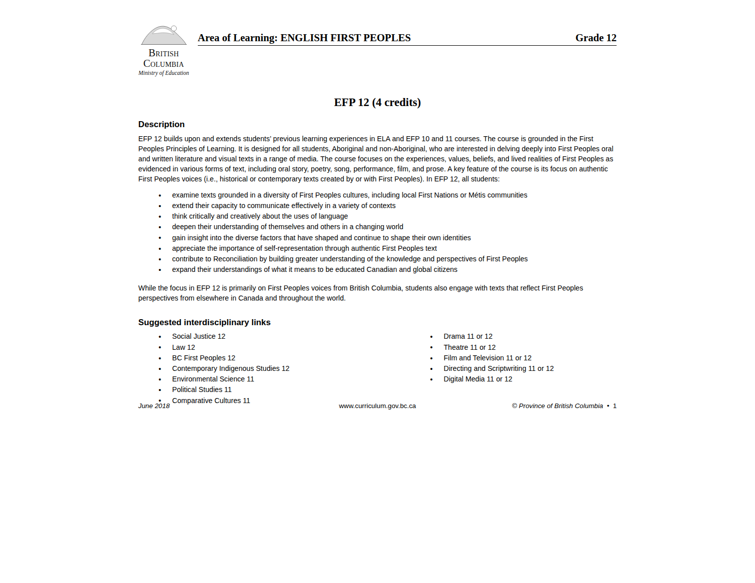British
Columbia
Ministry of Education
Area of Learning: ENGLISH FIRST PEOPLES Grade 12
EFP 12 (4 credits)
Description
EFP 12 builds upon and extends students’ previous learning experiences in ELA and EFP 10 and 11 courses. The course is grounded in the First Peoples Principles of Learning. It is designed for all students, Aboriginal and non-Aboriginal, who are interested in delving deeply into First Peoples oral and written literature and visual texts in a range of media. The course focuses on the experiences, values, beliefs, and lived realities of First Peoples as evidenced in various forms of text, including oral story, poetry, song, performance, film, and prose. A key feature of the course is its focus on authentic First Peoples voices (i.e., historical or contemporary texts created by or with First Peoples). In EFP 12, all students:
examine texts grounded in a diversity of First Peoples cultures, including local First Nations or Métis communities
extend their capacity to communicate effectively in a variety of contexts
think critically and creatively about the uses of language
deepen their understanding of themselves and others in a changing world
gain insight into the diverse factors that have shaped and continue to shape their own identities
appreciate the importance of self-representation through authentic First Peoples text
contribute to Reconciliation by building greater understanding of the knowledge and perspectives of First Peoples
expand their understandings of what it means to be educated Canadian and global citizens
While the focus in EFP 12 is primarily on First Peoples voices from British Columbia, students also engage with texts that reflect First Peoples perspectives from elsewhere in Canada and throughout the world.
Suggested interdisciplinary links
Social Justice 12
Law 12
BC First Peoples 12
Contemporary Indigenous Studies 12
Environmental Science 11
Political Studies 11
Comparative Cultures 11
Drama 11 or 12
Theatre 11 or 12
Film and Television 11 or 12
Directing and Scriptwriting 11 or 12
Digital Media 11 or 12
June 2018
www.curriculum.gov.bc.ca
© Province of British Columbia • 1